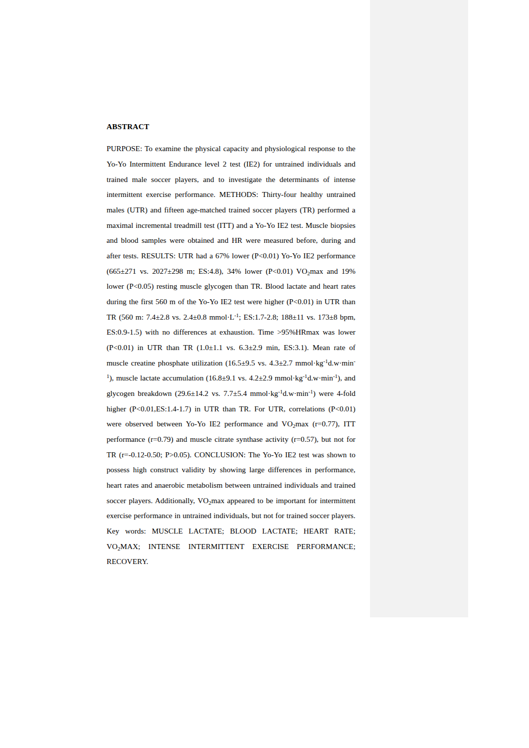ABSTRACT
PURPOSE: To examine the physical capacity and physiological response to the Yo-Yo Intermittent Endurance level 2 test (IE2) for untrained individuals and trained male soccer players, and to investigate the determinants of intense intermittent exercise performance. METHODS: Thirty-four healthy untrained males (UTR) and fifteen age-matched trained soccer players (TR) performed a maximal incremental treadmill test (ITT) and a Yo-Yo IE2 test. Muscle biopsies and blood samples were obtained and HR were measured before, during and after tests. RESULTS: UTR had a 67% lower (P<0.01) Yo-Yo IE2 performance (665±271 vs. 2027±298 m; ES:4.8), 34% lower (P<0.01) VO2max and 19% lower (P<0.05) resting muscle glycogen than TR. Blood lactate and heart rates during the first 560 m of the Yo-Yo IE2 test were higher (P<0.01) in UTR than TR (560 m: 7.4±2.8 vs. 2.4±0.8 mmol·L-1; ES:1.7-2.8; 188±11 vs. 173±8 bpm, ES:0.9-1.5) with no differences at exhaustion. Time >95%HRmax was lower (P<0.01) in UTR than TR (1.0±1.1 vs. 6.3±2.9 min, ES:3.1). Mean rate of muscle creatine phosphate utilization (16.5±9.5 vs. 4.3±2.7 mmol·kg-1d.w·min-1), muscle lactate accumulation (16.8±9.1 vs. 4.2±2.9 mmol·kg-1d.w·min-1), and glycogen breakdown (29.6±14.2 vs. 7.7±5.4 mmol·kg-1d.w·min-1) were 4-fold higher (P<0.01,ES:1.4-1.7) in UTR than TR. For UTR, correlations (P<0.01) were observed between Yo-Yo IE2 performance and VO2max (r=0.77), ITT performance (r=0.79) and muscle citrate synthase activity (r=0.57), but not for TR (r=-0.12-0.50; P>0.05). CONCLUSION: The Yo-Yo IE2 test was shown to possess high construct validity by showing large differences in performance, heart rates and anaerobic metabolism between untrained individuals and trained soccer players. Additionally, VO2max appeared to be important for intermittent exercise performance in untrained individuals, but not for trained soccer players. Key words: MUSCLE LACTATE; BLOOD LACTATE; HEART RATE; VO2MAX; INTENSE INTERMITTENT EXERCISE PERFORMANCE; RECOVERY.